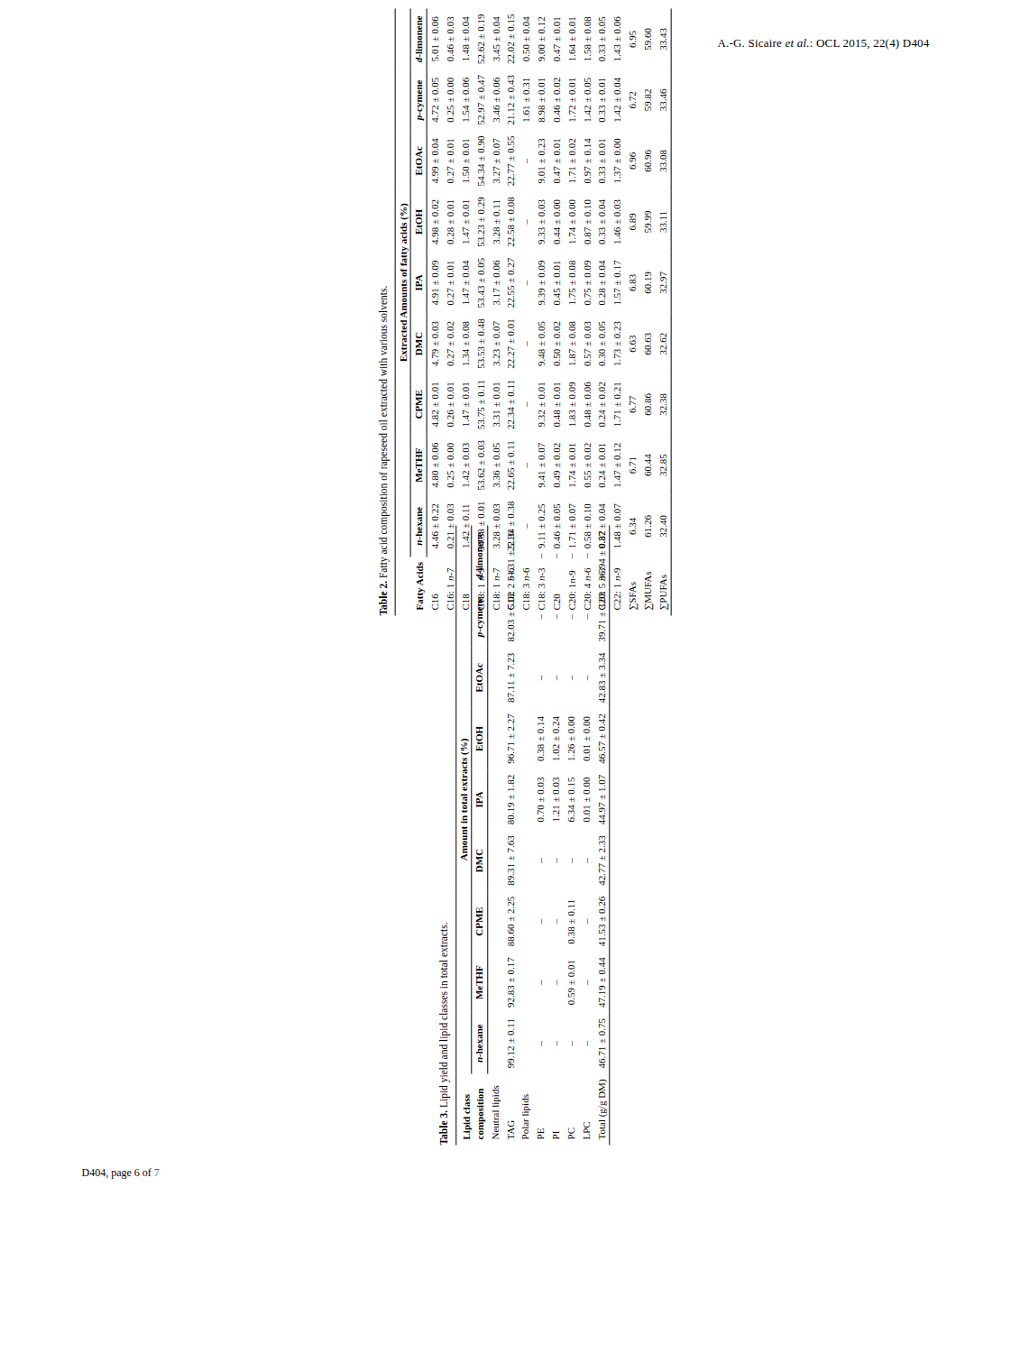A.-G. Sicaire et al.: OCL 2015, 22(4) D404
Table 2. Fatty acid composition of rapeseed oil extracted with various solvents.
| Fatty Acids | Extracted Amounts of fatty acids (%) |
| --- | --- |
| n -hexane | MeTHF | CPME | DMC | IPA | EtOH | EtOAc | p -cymene | d -limonene |
| C16 | 4.46 ± 0.22 | 4.80 ± 0.06 | 4.82 ± 0.01 | 4.79 ± 0.03 | 4.91 ± 0.09 | 4.98 ± 0.02 | 4.99 ± 0.04 | 4.72 ± 0.05 | 5.01 ± 0.06 |
| C16: 1 n -7 | 0.21 ± 0.03 | 0.25 ± 0.00 | 0.26 ± 0.01 | 0.27 ± 0.02 | 0.27 ± 0.01 | 0.28 ± 0.01 | 0.27 ± 0.01 | 0.25 ± 0.00 | 0.46 ± 0.03 |
| C18 | 1.42 ± 0.11 | 1.42 ± 0.03 | 1.47 ± 0.01 | 1.34 ± 0.08 | 1.47 ± 0.04 | 1.47 ± 0.01 | 1.50 ± 0.01 | 1.54 ± 0.06 | 1.48 ± 0.04 |
| C18: 1 n -9 | 54.58 ± 0.01 | 53.62 ± 0.03 | 53.75 ± 0.11 | 53.53 ± 0.48 | 53.43 ± 0.05 | 53.23 ± 0.29 | 54.34 ± 0.90 | 52.97 ± 0.47 | 52.62 ± 0.19 |
| C18: 1 n -7 | 3.28 ± 0.03 | 3.36 ± 0.05 | 3.31 ± 0.01 | 3.23 ± 0.07 | 3.17 ± 0.06 | 3.28 ± 0.11 | 3.27 ± 0.07 | 3.46 ± 0.06 | 3.45 ± 0.04 |
| C18: 2 n -6 | 22.34 ± 0.38 | 22.65 ± 0.11 | 22.34 ± 0.11 | 22.27 ± 0.01 | 22.55 ± 0.27 | 22.58 ± 0.08 | 22.77 ± 0.55 | 21.12 ± 0.43 | 22.02 ± 0.15 |
| C18: 3 n -6 | – | – | – | – | – | – | – | 1.61 ± 0.31 | 0.50 ± 0.04 |
| C18: 3 n -3 | 9.11 ± 0.25 | 9.41 ± 0.07 | 9.32 ± 0.01 | 9.48 ± 0.05 | 9.39 ± 0.09 | 9.33 ± 0.03 | 9.01 ± 0.23 | 8.98 ± 0.01 | 9.00 ± 0.12 |
| C20 | 0.46 ± 0.05 | 0.49 ± 0.02 | 0.48 ± 0.01 | 0.50 ± 0.02 | 0.45 ± 0.01 | 0.44 ± 0.00 | 0.47 ± 0.01 | 0.46 ± 0.02 | 0.47 ± 0.01 |
| C20: 1 n -9 | 1.71 ± 0.07 | 1.74 ± 0.01 | 1.83 ± 0.09 | 1.87 ± 0.08 | 1.75 ± 0.08 | 1.74 ± 0.00 | 1.71 ± 0.02 | 1.72 ± 0.01 | 1.64 ± 0.01 |
| C20: 4 n -6 | 0.58 ± 0.10 | 0.55 ± 0.02 | 0.48 ± 0.06 | 0.57 ± 0.03 | 0.75 ± 0.09 | 0.87 ± 0.10 | 0.97 ± 0.14 | 1.42 ± 0.05 | 1.58 ± 0.08 |
| C20: 5 n -3 | 0.37 ± 0.04 | 0.24 ± 0.01 | 0.24 ± 0.02 | 0.30 ± 0.05 | 0.28 ± 0.04 | 0.33 ± 0.04 | 0.33 ± 0.01 | 0.33 ± 0.01 | 0.33 ± 0.05 |
| C22: 1 n -9 | 1.48 ± 0.07 | 1.47 ± 0.12 | 1.71 ± 0.21 | 1.73 ± 0.23 | 1.57 ± 0.17 | 1.46 ± 0.03 | 1.37 ± 0.00 | 1.42 ± 0.04 | 1.43 ± 0.06 |
| ∑SFAs | 6.34 | 6.71 | 6.77 | 6.63 | 6.83 | 6.89 | 6.96 | 6.72 | 6.95 |
| ∑MUFAs | 61.26 | 60.44 | 60.86 | 60.63 | 60.19 | 59.99 | 60.96 | 59.82 | 59.60 |
| ∑PUFAs | 32.40 | 32.85 | 32.38 | 32.62 | 32.97 | 33.11 | 33.08 | 33.46 | 33.43 |
Table 3. Lipid yield and lipid classes in total extracts.
| Lipid class composition | Amount in total extracts (%) |
| --- | --- |
| n -hexane | MeTHF | CPME | DMC | IPA | EtOH | EtOAc | p -cymene | d -limonene |
| Neutral lipids | | | | | | | | | |
| TAG | 99.12 ± 0.11 | 92.83 ± 0.17 | 88.60 ± 2.25 | 89.31 ± 7.63 | 80.19 ± 1.82 | 96.71 ± 2.27 | 87.11 ± 7.23 | 82.03 ± 5.02 | 51.31 ± 5.16 |
| Polar lipids | | | | | | | | | |
| PE | – | – | – | – | 0.70 ± 0.03 | 0.38 ± 0.14 | – | – | – |
| PI | – | – | – | – | 1.21 ± 0.03 | 1.02 ± 0.24 | – | – | – |
| PC | – | 0.59 ± 0.01 | 0.38 ± 0.11 | – | 6.34 ± 0.15 | 1.26 ± 0.00 | – | – | – |
| LPC | – | – | – | – | 0.01 ± 0.00 | 0.01 ± 0.00 | – | – | – |
| Total (g/g DM) | 46.71 ± 0.75 | 47.19 ± 0.44 | 41.53 ± 0.26 | 42.77 ± 2.33 | 44.97 ± 1.07 | 46.57 ± 0.42 | 42.83 ± 3.34 | 39.71 ± 3.03 | 36.94 ± 0.82 |
D404, page 6 of 7